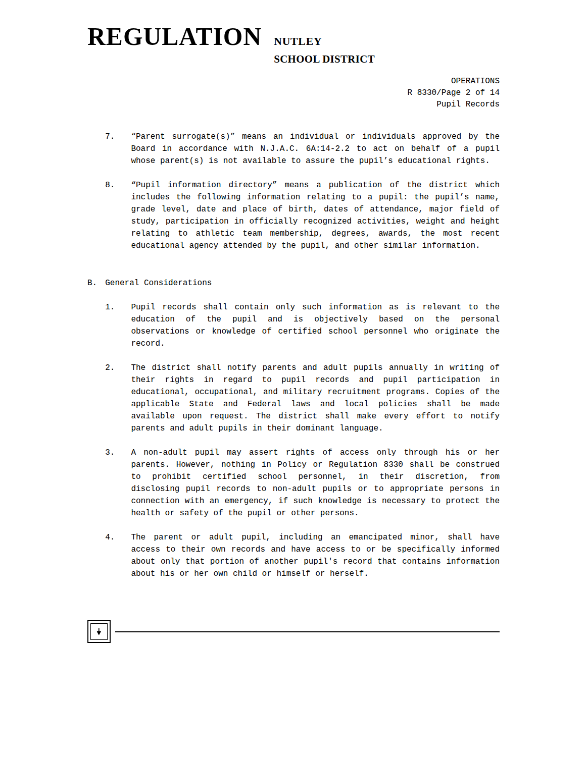REGULATION
NUTLEY
SCHOOL DISTRICT
OPERATIONS
R 8330/Page 2 of 14
Pupil Records
7.
“Parent surrogate(s)” means an individual or individuals approved by the Board in accordance with N.J.A.C. 6A:14-2.2 to act on behalf of a pupil whose parent(s) is not available to assure the pupil’s educational rights.
8.
“Pupil information directory” means a publication of the district which includes the following information relating to a pupil: the pupil’s name, grade level, date and place of birth, dates of attendance, major field of study, participation in officially recognized activities, weight and height relating to athletic team membership, degrees, awards, the most recent educational agency attended by the pupil, and other similar information.
B.
General Considerations
1.
Pupil records shall contain only such information as is relevant to the education of the pupil and is objectively based on the personal observations or knowledge of certified school personnel who originate the record.
2.
The district shall notify parents and adult pupils annually in writing of their rights in regard to pupil records and pupil participation in educational, occupational, and military recruitment programs. Copies of the applicable State and Federal laws and local policies shall be made available upon request. The district shall make every effort to notify parents and adult pupils in their dominant language.
3.
A non-adult pupil may assert rights of access only through his or her parents. However, nothing in Policy or Regulation 8330 shall be construed to prohibit certified school personnel, in their discretion, from disclosing pupil records to non-adult pupils or to appropriate persons in connection with an emergency, if such knowledge is necessary to protect the health or safety of the pupil or other persons.
4.
The parent or adult pupil, including an emancipated minor, shall have access to their own records and have access to or be specifically informed about only that portion of another pupil's record that contains information about his or her own child or himself or herself.